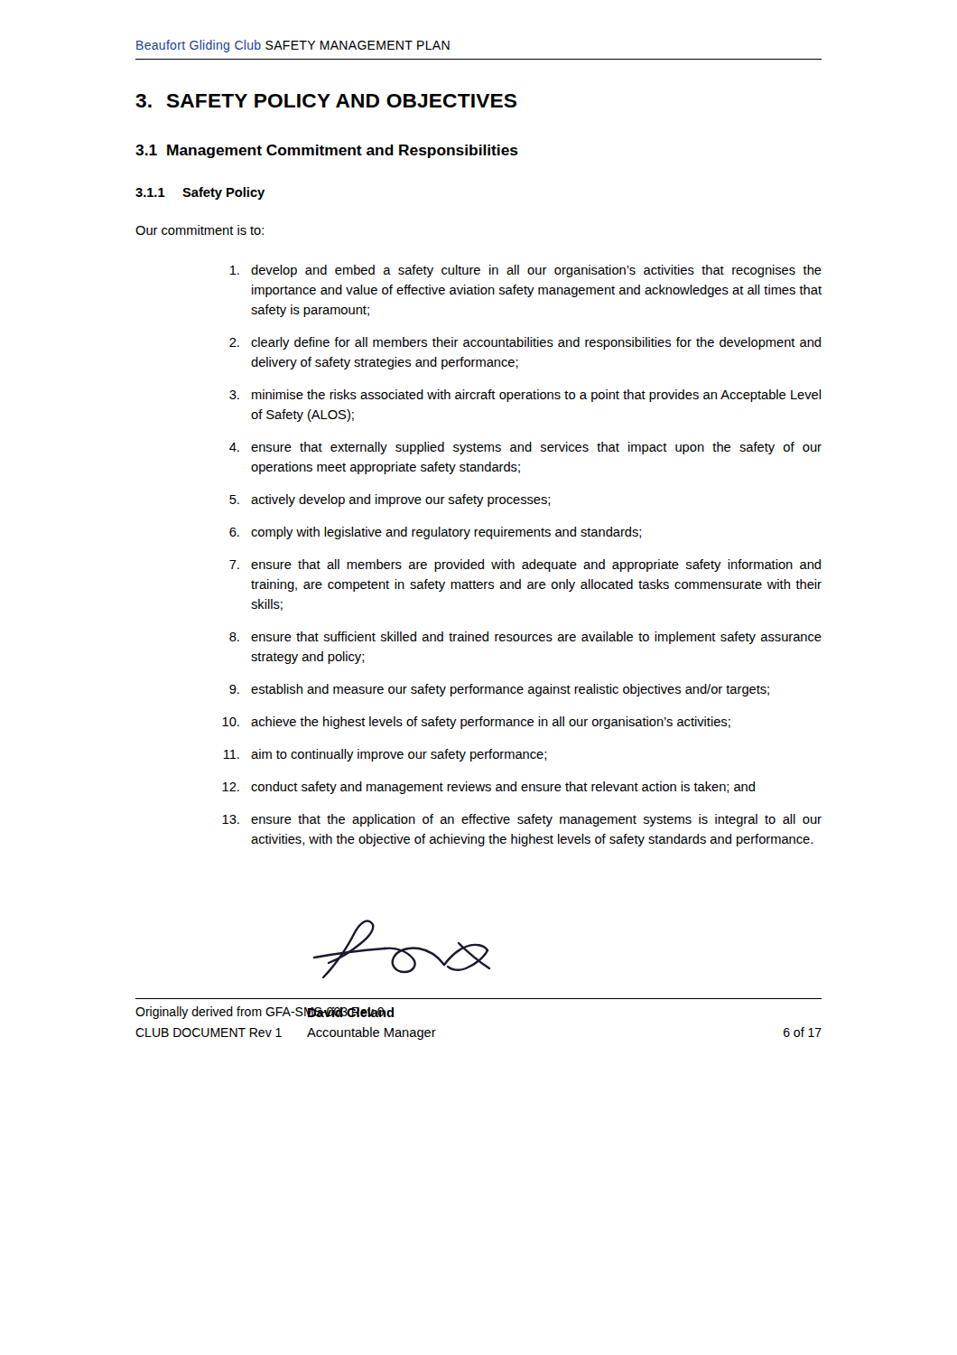Beaufort Gliding Club SAFETY MANAGEMENT PLAN
3. SAFETY POLICY AND OBJECTIVES
3.1 Management Commitment and Responsibilities
3.1.1 Safety Policy
Our commitment is to:
develop and embed a safety culture in all our organisation’s activities that recognises the importance and value of effective aviation safety management and acknowledges at all times that safety is paramount;
clearly define for all members their accountabilities and responsibilities for the development and delivery of safety strategies and performance;
minimise the risks associated with aircraft operations to a point that provides an Acceptable Level of Safety (ALOS);
ensure that externally supplied systems and services that impact upon the safety of our operations meet appropriate safety standards;
actively develop and improve our safety processes;
comply with legislative and regulatory requirements and standards;
ensure that all members are provided with adequate and appropriate safety information and training, are competent in safety matters and are only allocated tasks commensurate with their skills;
ensure that sufficient skilled and trained resources are available to implement safety assurance strategy and policy;
establish and measure our safety performance against realistic objectives and/or targets;
achieve the highest levels of safety performance in all our organisation’s activities;
aim to continually improve our safety performance;
conduct safety and management reviews and ensure that relevant action is taken; and
ensure that the application of an effective safety management systems is integral to all our activities, with the objective of achieving the highest levels of safety standards and performance.
David Cleland
Accountable Manager
Originally derived from GFA-SMS-003 Rev 0
CLUB DOCUMENT Rev 16 of 17